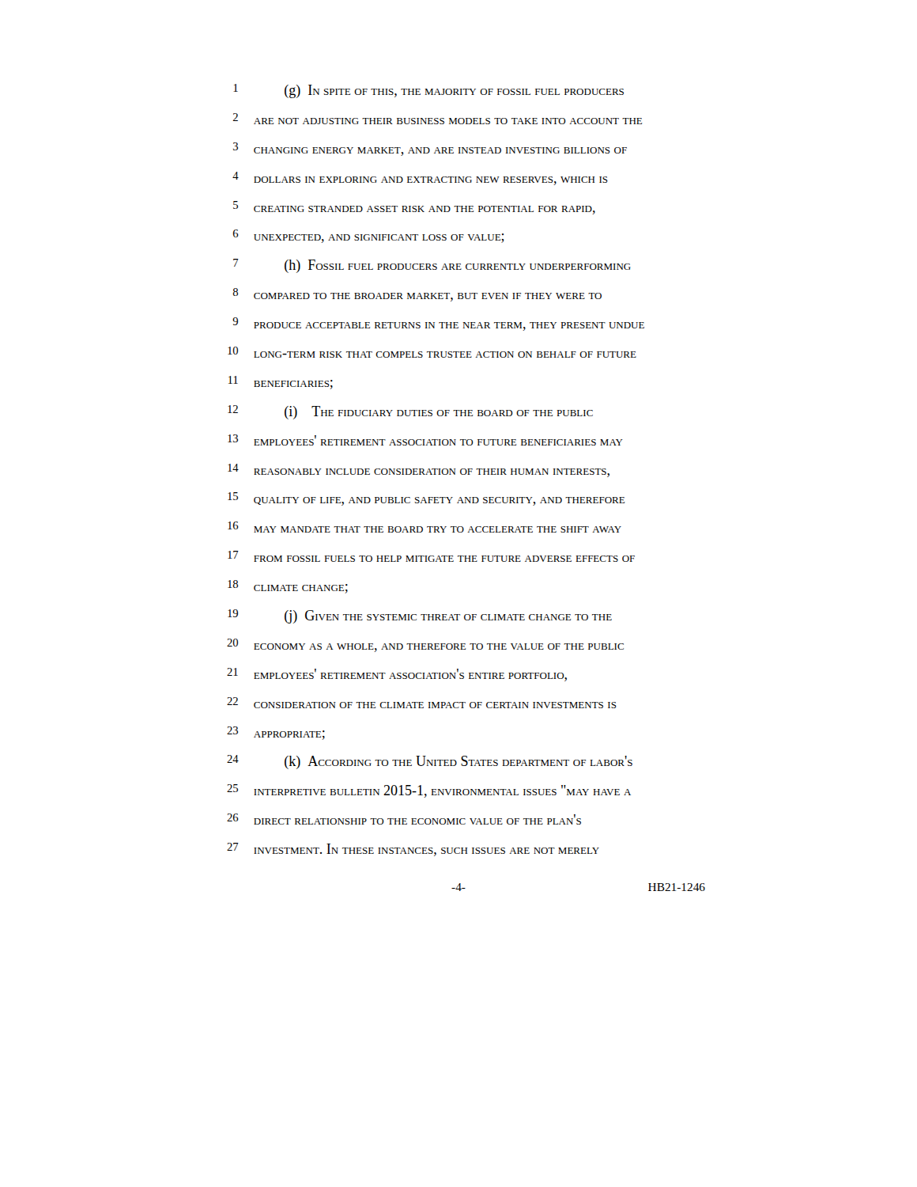(g) In spite of this, the majority of fossil fuel producers
are not adjusting their business models to take into account the
changing energy market, and are instead investing billions of
dollars in exploring and extracting new reserves, which is
creating stranded asset risk and the potential for rapid,
unexpected, and significant loss of value;
(h) Fossil fuel producers are currently underperforming
compared to the broader market, but even if they were to
produce acceptable returns in the near term, they present undue
long-term risk that compels trustee action on behalf of future
beneficiaries;
(i) The fiduciary duties of the board of the public
employees' retirement association to future beneficiaries may
reasonably include consideration of their human interests,
quality of life, and public safety and security, and therefore
may mandate that the board try to accelerate the shift away
from fossil fuels to help mitigate the future adverse effects of
climate change;
(j) Given the systemic threat of climate change to the
economy as a whole, and therefore to the value of the public
employees' retirement association's entire portfolio,
consideration of the climate impact of certain investments is
appropriate;
(k) According to the United States department of labor's
interpretive bulletin 2015-1, environmental issues "may have a
direct relationship to the economic value of the plan's
investment. In these instances, such issues are not merely
-4-
HB21-1246